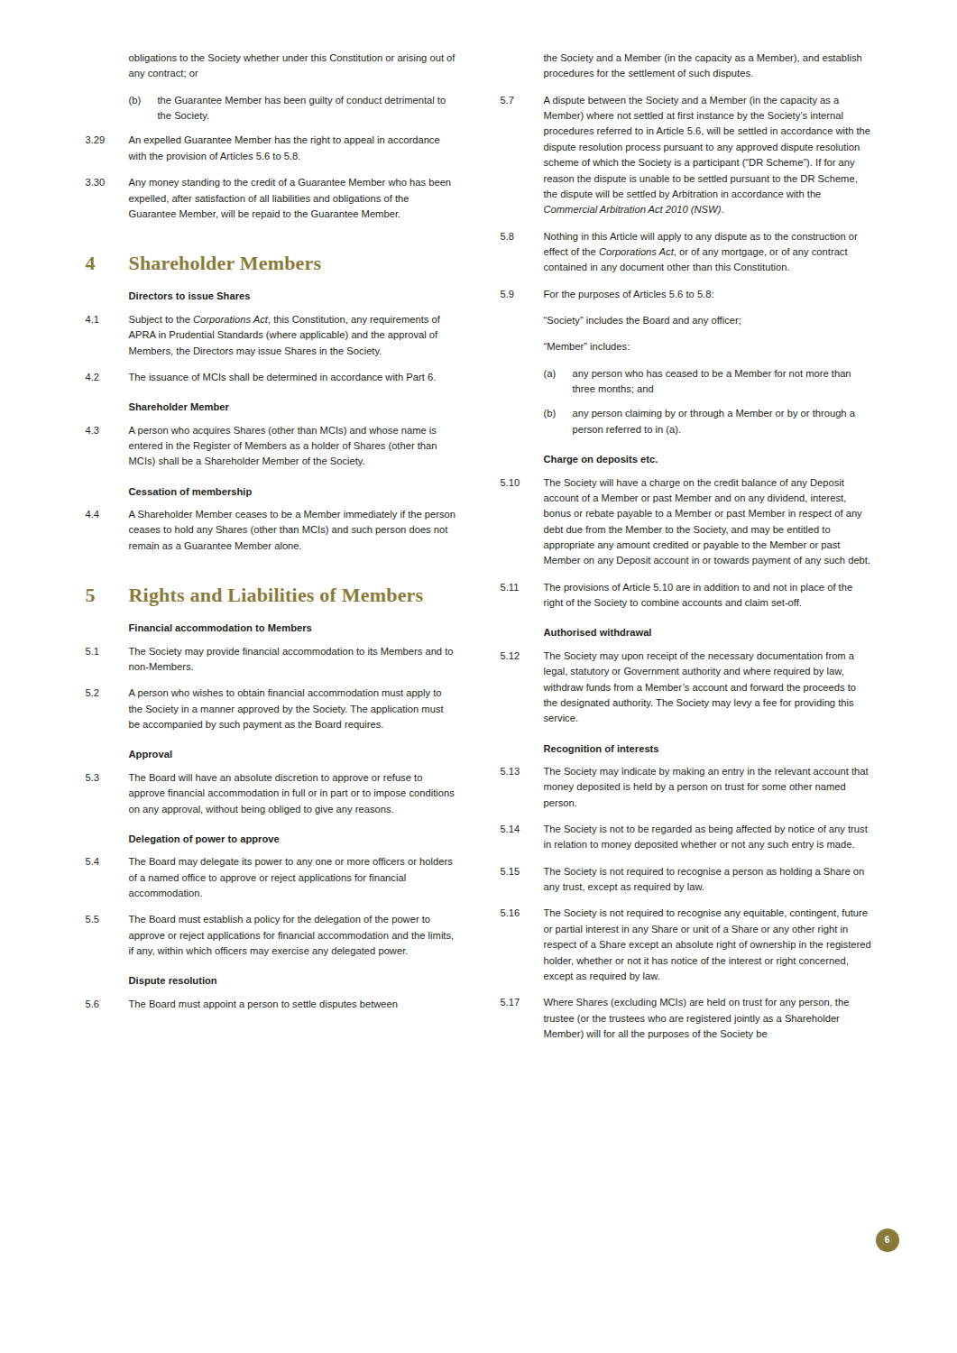obligations to the Society whether under this Constitution or arising out of any contract; or
(b)
the Guarantee Member has been guilty of conduct detrimental to the Society.
3.29
An expelled Guarantee Member has the right to appeal in accordance with the provision of Articles 5.6 to 5.8.
3.30
Any money standing to the credit of a Guarantee Member who has been expelled, after satisfaction of all liabilities and obligations of the Guarantee Member, will be repaid to the Guarantee Member.
4
Shareholder Members
Directors to issue Shares
4.1
Subject to the Corporations Act, this Constitution, any requirements of APRA in Prudential Standards (where applicable) and the approval of Members, the Directors may issue Shares in the Society.
4.2
The issuance of MCIs shall be determined in accordance with Part 6.
Shareholder Member
4.3
A person who acquires Shares (other than MCIs) and whose name is entered in the Register of Members as a holder of Shares (other than MCIs) shall be a Shareholder Member of the Society.
Cessation of membership
4.4
A Shareholder Member ceases to be a Member immediately if the person ceases to hold any Shares (other than MCIs) and such person does not remain as a Guarantee Member alone.
5
Rights and Liabilities of Members
Financial accommodation to Members
5.1
The Society may provide financial accommodation to its Members and to non-Members.
5.2
A person who wishes to obtain financial accommodation must apply to the Society in a manner approved by the Society. The application must be accompanied by such payment as the Board requires.
Approval
5.3
The Board will have an absolute discretion to approve or refuse to approve financial accommodation in full or in part or to impose conditions on any approval, without being obliged to give any reasons.
Delegation of power to approve
5.4
The Board may delegate its power to any one or more officers or holders of a named office to approve or reject applications for financial accommodation.
5.5
The Board must establish a policy for the delegation of the power to approve or reject applications for financial accommodation and the limits, if any, within which officers may exercise any delegated power.
Dispute resolution
5.6
The Board must appoint a person to settle disputes between
the Society and a Member (in the capacity as a Member), and establish procedures for the settlement of such disputes.
5.7
A dispute between the Society and a Member (in the capacity as a Member) where not settled at first instance by the Society’s internal procedures referred to in Article 5.6, will be settled in accordance with the dispute resolution process pursuant to any approved dispute resolution scheme of which the Society is a participant (“DR Scheme”). If for any reason the dispute is unable to be settled pursuant to the DR Scheme, the dispute will be settled by Arbitration in accordance with the Commercial Arbitration Act 2010 (NSW).
5.8
Nothing in this Article will apply to any dispute as to the construction or effect of the Corporations Act, or of any mortgage, or of any contract contained in any document other than this Constitution.
5.9
For the purposes of Articles 5.6 to 5.8:
“Society” includes the Board and any officer;
“Member” includes:
(a)
any person who has ceased to be a Member for not more than three months; and
(b)
any person claiming by or through a Member or by or through a person referred to in (a).
Charge on deposits etc.
5.10
The Society will have a charge on the credit balance of any Deposit account of a Member or past Member and on any dividend, interest, bonus or rebate payable to a Member or past Member in respect of any debt due from the Member to the Society, and may be entitled to appropriate any amount credited or payable to the Member or past Member on any Deposit account in or towards payment of any such debt.
5.11
The provisions of Article 5.10 are in addition to and not in place of the right of the Society to combine accounts and claim set-off.
Authorised withdrawal
5.12
The Society may upon receipt of the necessary documentation from a legal, statutory or Government authority and where required by law, withdraw funds from a Member’s account and forward the proceeds to the designated authority. The Society may levy a fee for providing this service.
Recognition of interests
5.13
The Society may indicate by making an entry in the relevant account that money deposited is held by a person on trust for some other named person.
5.14
The Society is not to be regarded as being affected by notice of any trust in relation to money deposited whether or not any such entry is made.
5.15
The Society is not required to recognise a person as holding a Share on any trust, except as required by law.
5.16
The Society is not required to recognise any equitable, contingent, future or partial interest in any Share or unit of a Share or any other right in respect of a Share except an absolute right of ownership in the registered holder, whether or not it has notice of the interest or right concerned, except as required by law.
5.17
Where Shares (excluding MCIs) are held on trust for any person, the trustee (or the trustees who are registered jointly as a Shareholder Member) will for all the purposes of the Society be
6